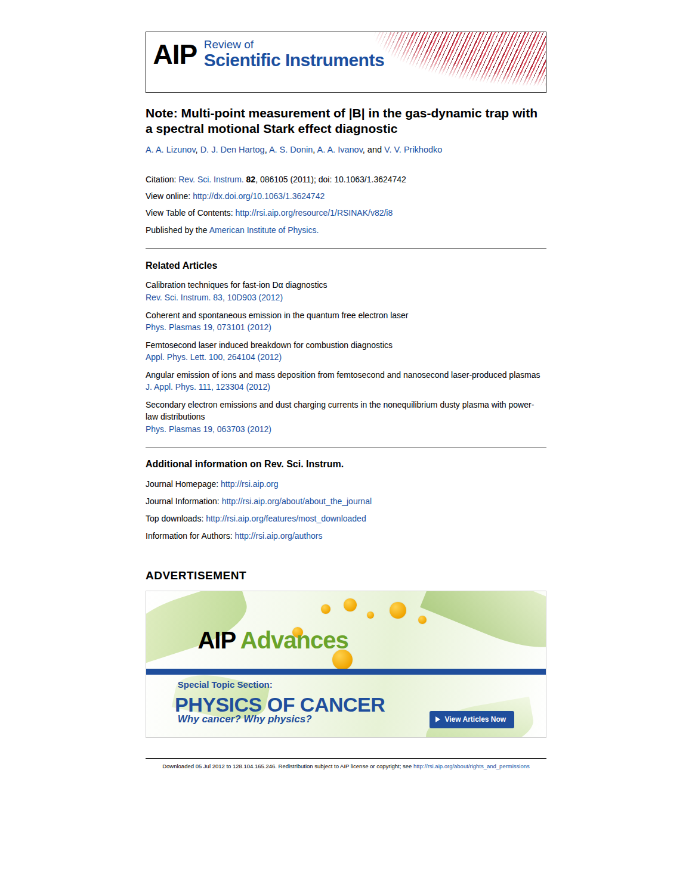AIP
Review of
Scientific Instruments
Note: Multi-point measurement of |B| in the gas-dynamic trap with a spectral motional Stark effect diagnostic
A. A. Lizunov, D. J. Den Hartog, A. S. Donin, A. A. Ivanov, and V. V. Prikhodko
Citation: Rev. Sci. Instrum. 82, 086105 (2011); doi: 10.1063/1.3624742
View online: http://dx.doi.org/10.1063/1.3624742
View Table of Contents: http://rsi.aip.org/resource/1/RSINAK/v82/i8
Published by the American Institute of Physics.
Related Articles
Calibration techniques for fast-ion Dα diagnostics Rev. Sci. Instrum. 83, 10D903 (2012)
Coherent and spontaneous emission in the quantum free electron laser Phys. Plasmas 19, 073101 (2012)
Femtosecond laser induced breakdown for combustion diagnostics Appl. Phys. Lett. 100, 264104 (2012)
Angular emission of ions and mass deposition from femtosecond and nanosecond laser-produced plasmas J. Appl. Phys. 111, 123304 (2012)
Secondary electron emissions and dust charging currents in the nonequilibrium dusty plasma with power-law distributions Phys. Plasmas 19, 063703 (2012)
Additional information on Rev. Sci. Instrum.
Journal Homepage: http://rsi.aip.org
Journal Information: http://rsi.aip.org/about/about_the_journal
Top downloads: http://rsi.aip.org/features/most_downloaded
Information for Authors: http://rsi.aip.org/authors
ADVERTISEMENT
AIP Advances
Special Topic Section:
PHYSICS OF CANCER
Why cancer? Why physics?
View Articles Now
Downloaded 05 Jul 2012 to 128.104.165.246. Redistribution subject to AIP license or copyright; see http://rsi.aip.org/about/rights_and_permissions